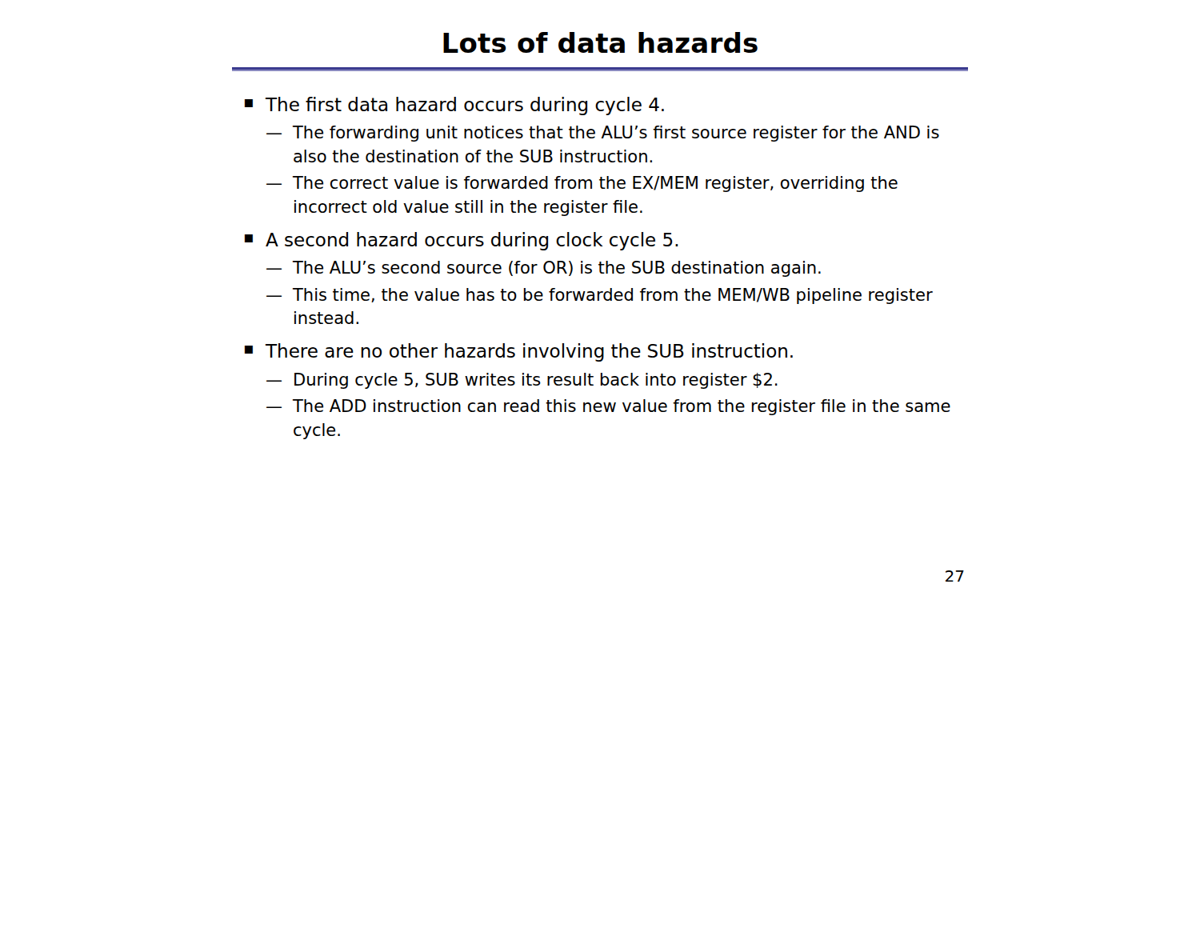Lots of data hazards
The first data hazard occurs during cycle 4.
The forwarding unit notices that the ALU’s first source register for the AND is also the destination of the SUB instruction.
The correct value is forwarded from the EX/MEM register, overriding the incorrect old value still in the register file.
A second hazard occurs during clock cycle 5.
The ALU’s second source (for OR) is the SUB destination again.
This time, the value has to be forwarded from the MEM/WB pipeline register instead.
There are no other hazards involving the SUB instruction.
During cycle 5, SUB writes its result back into register $2.
The ADD instruction can read this new value from the register file in the same cycle.
27